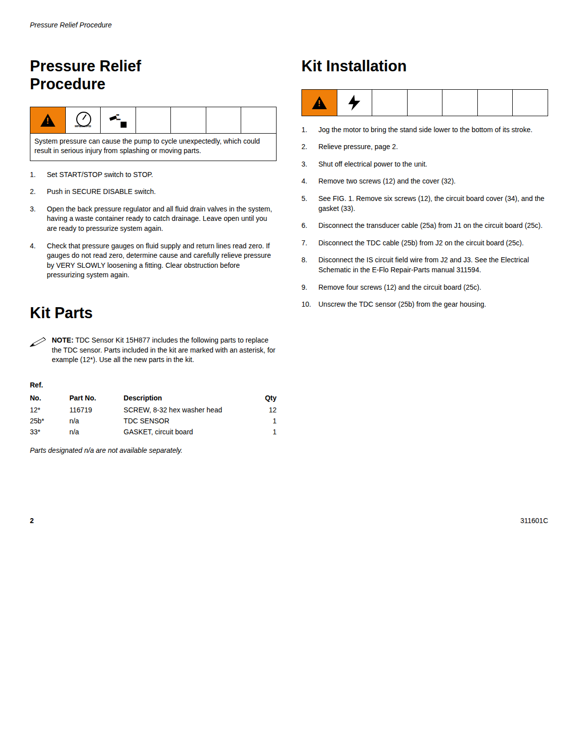Pressure Relief Procedure
Pressure Relief
Procedure
MPa/bar/PSI
••
•••
System pressure can cause the pump to cycle unexpectedly, which could result in serious injury from splashing or moving parts.
Set START/STOP switch to STOP.
Push in SECURE DISABLE switch.
Open the back pressure regulator and all fluid drain valves in the system, having a waste container ready to catch drainage. Leave open until you are ready to pressurize system again.
Check that pressure gauges on fluid supply and return lines read zero. If gauges do not read zero, determine cause and carefully relieve pressure by VERY SLOWLY loosening a fitting. Clear obstruction before pressurizing system again.
Kit Parts
NOTE: TDC Sensor Kit 15H877 includes the following parts to replace the TDC sensor. Parts included in the kit are marked with an asterisk, for example (12*). Use all the new parts in the kit.
Ref.
| No. | Part No. | Description | Qty |
| --- | --- | --- | --- |
| 12* | 116719 | SCREW, 8-32 hex washer head | 12 |
| 25b* | n/a | TDC SENSOR | 1 |
| 33* | n/a | GASKET, circuit board | 1 |
Parts designated n/a are not available separately.
Kit Installation
Jog the motor to bring the stand side lower to the bottom of its stroke.
Relieve pressure, page 2.
Shut off electrical power to the unit.
Remove two screws (12) and the cover (32).
See FIG. 1. Remove six screws (12), the circuit board cover (34), and the gasket (33).
Disconnect the transducer cable (25a) from J1 on the circuit board (25c).
Disconnect the TDC cable (25b) from J2 on the circuit board (25c).
Disconnect the IS circuit field wire from J2 and J3. See the Electrical Schematic in the E-Flo Repair-Parts manual 311594.
Remove four screws (12) and the circuit board (25c).
Unscrew the TDC sensor (25b) from the gear housing.
2
311601C